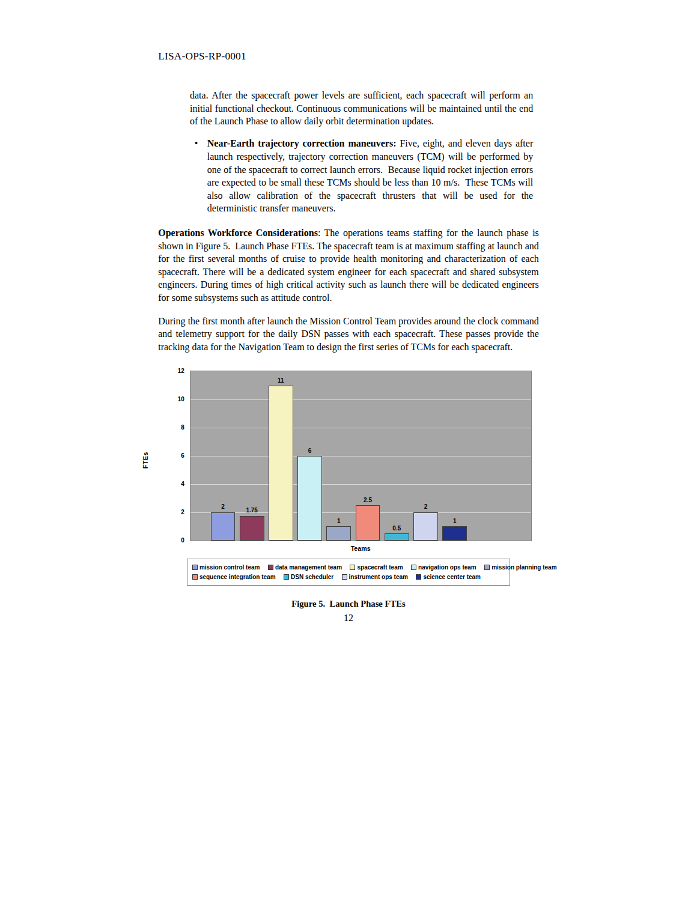LISA-OPS-RP-0001
data. After the spacecraft power levels are sufficient, each spacecraft will perform an initial functional checkout. Continuous communications will be maintained until the end of the Launch Phase to allow daily orbit determination updates.
Near-Earth trajectory correction maneuvers: Five, eight, and eleven days after launch respectively, trajectory correction maneuvers (TCM) will be performed by one of the spacecraft to correct launch errors. Because liquid rocket injection errors are expected to be small these TCMs should be less than 10 m/s. These TCMs will also allow calibration of the spacecraft thrusters that will be used for the deterministic transfer maneuvers.
Operations Workforce Considerations: The operations teams staffing for the launch phase is shown in Figure 5. Launch Phase FTEs. The spacecraft team is at maximum staffing at launch and for the first several months of cruise to provide health monitoring and characterization of each spacecraft. There will be a dedicated system engineer for each spacecraft and shared subsystem engineers. During times of high critical activity such as launch there will be dedicated engineers for some subsystems such as attitude control.
During the first month after launch the Mission Control Team provides around the clock command and telemetry support for the daily DSN passes with each spacecraft. These passes provide the tracking data for the Navigation Team to design the first series of TCMs for each spacecraft.
FTEs
12
10
8
6
4
2
0
2
1.75
11
6
1
2.5
0.5
2
1
Teams
mission control team
data management team
spacecraft team
navigation ops team
mission planning team
sequence integration team
DSN scheduler
instrument ops team
science center team
Figure 5. Launch Phase FTEs
12